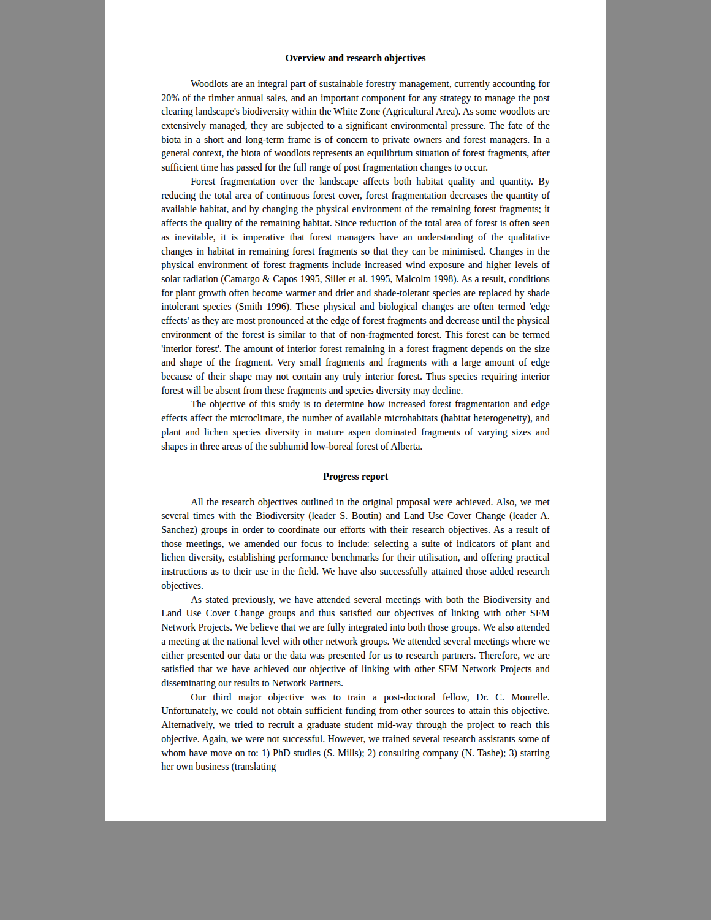Overview and research objectives
Woodlots are an integral part of sustainable forestry management, currently accounting for 20% of the timber annual sales, and an important component for any strategy to manage the post clearing landscape's biodiversity within the White Zone (Agricultural Area). As some woodlots are extensively managed, they are subjected to a significant environmental pressure. The fate of the biota in a short and long-term frame is of concern to private owners and forest managers. In a general context, the biota of woodlots represents an equilibrium situation of forest fragments, after sufficient time has passed for the full range of post fragmentation changes to occur.
Forest fragmentation over the landscape affects both habitat quality and quantity. By reducing the total area of continuous forest cover, forest fragmentation decreases the quantity of available habitat, and by changing the physical environment of the remaining forest fragments; it affects the quality of the remaining habitat. Since reduction of the total area of forest is often seen as inevitable, it is imperative that forest managers have an understanding of the qualitative changes in habitat in remaining forest fragments so that they can be minimised. Changes in the physical environment of forest fragments include increased wind exposure and higher levels of solar radiation (Camargo & Capos 1995, Sillet et al. 1995, Malcolm 1998). As a result, conditions for plant growth often become warmer and drier and shade-tolerant species are replaced by shade intolerant species (Smith 1996). These physical and biological changes are often termed 'edge effects' as they are most pronounced at the edge of forest fragments and decrease until the physical environment of the forest is similar to that of non-fragmented forest. This forest can be termed 'interior forest'. The amount of interior forest remaining in a forest fragment depends on the size and shape of the fragment. Very small fragments and fragments with a large amount of edge because of their shape may not contain any truly interior forest. Thus species requiring interior forest will be absent from these fragments and species diversity may decline.
The objective of this study is to determine how increased forest fragmentation and edge effects affect the microclimate, the number of available microhabitats (habitat heterogeneity), and plant and lichen species diversity in mature aspen dominated fragments of varying sizes and shapes in three areas of the subhumid low-boreal forest of Alberta.
Progress report
All the research objectives outlined in the original proposal were achieved. Also, we met several times with the Biodiversity (leader S. Boutin) and Land Use Cover Change (leader A. Sanchez) groups in order to coordinate our efforts with their research objectives. As a result of those meetings, we amended our focus to include: selecting a suite of indicators of plant and lichen diversity, establishing performance benchmarks for their utilisation, and offering practical instructions as to their use in the field. We have also successfully attained those added research objectives.
As stated previously, we have attended several meetings with both the Biodiversity and Land Use Cover Change groups and thus satisfied our objectives of linking with other SFM Network Projects. We believe that we are fully integrated into both those groups. We also attended a meeting at the national level with other network groups. We attended several meetings where we either presented our data or the data was presented for us to research partners. Therefore, we are satisfied that we have achieved our objective of linking with other SFM Network Projects and disseminating our results to Network Partners.
Our third major objective was to train a post-doctoral fellow, Dr. C. Mourelle. Unfortunately, we could not obtain sufficient funding from other sources to attain this objective. Alternatively, we tried to recruit a graduate student mid-way through the project to reach this objective. Again, we were not successful. However, we trained several research assistants some of whom have move on to: 1) PhD studies (S. Mills); 2) consulting company (N. Tashe); 3) starting her own business (translating